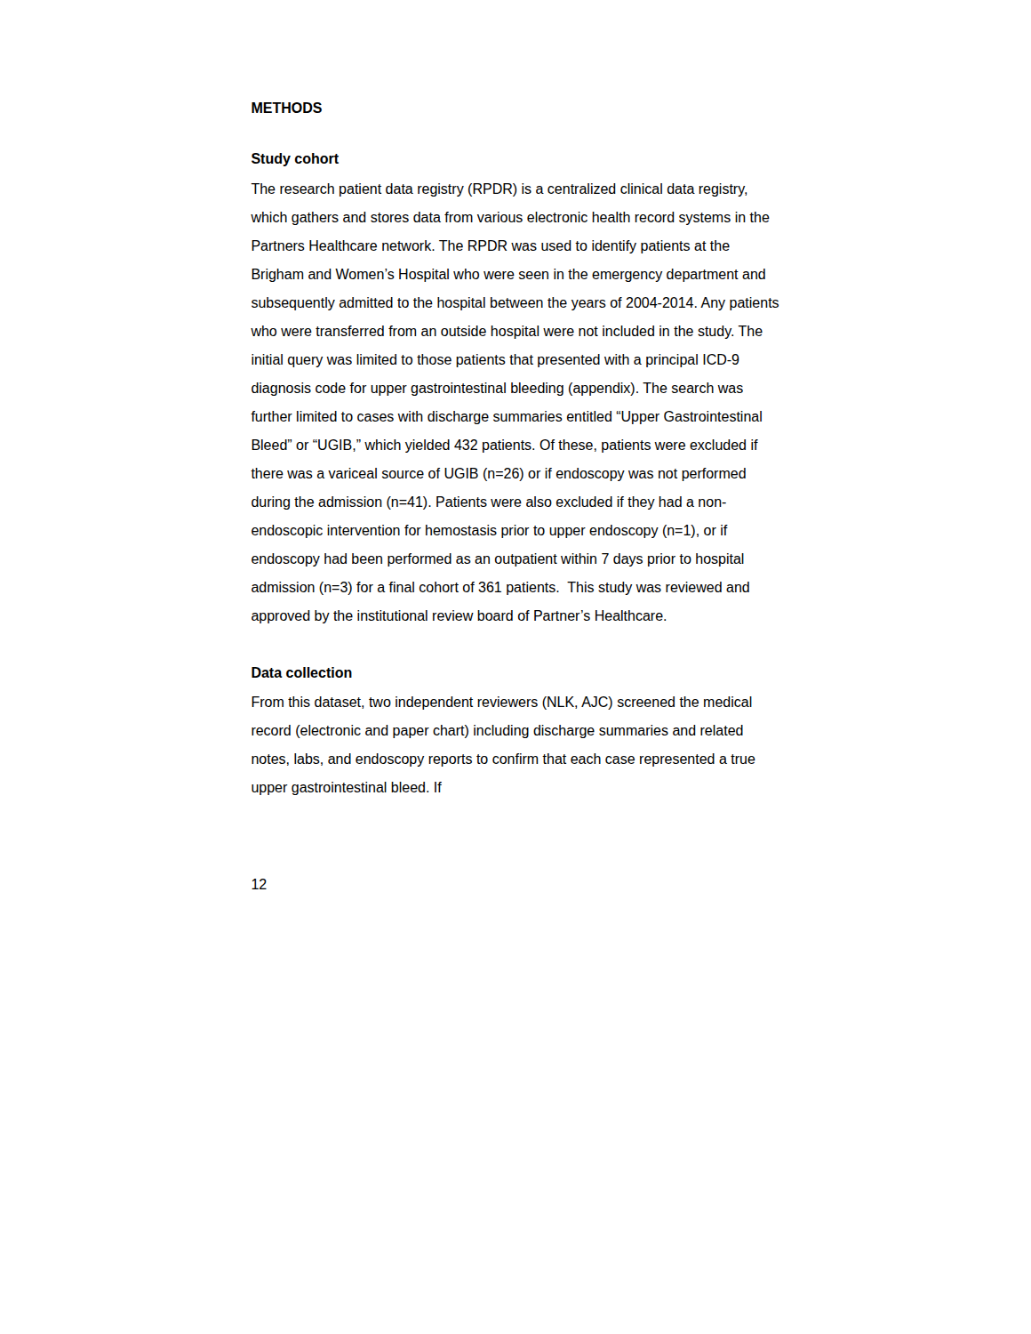METHODS
Study cohort
The research patient data registry (RPDR) is a centralized clinical data registry, which gathers and stores data from various electronic health record systems in the Partners Healthcare network. The RPDR was used to identify patients at the Brigham and Women’s Hospital who were seen in the emergency department and subsequently admitted to the hospital between the years of 2004-2014. Any patients who were transferred from an outside hospital were not included in the study. The initial query was limited to those patients that presented with a principal ICD-9 diagnosis code for upper gastrointestinal bleeding (appendix). The search was further limited to cases with discharge summaries entitled “Upper Gastrointestinal Bleed” or “UGIB,” which yielded 432 patients. Of these, patients were excluded if there was a variceal source of UGIB (n=26) or if endoscopy was not performed during the admission (n=41). Patients were also excluded if they had a non-endoscopic intervention for hemostasis prior to upper endoscopy (n=1), or if endoscopy had been performed as an outpatient within 7 days prior to hospital admission (n=3) for a final cohort of 361 patients. This study was reviewed and approved by the institutional review board of Partner’s Healthcare.
Data collection
From this dataset, two independent reviewers (NLK, AJC) screened the medical record (electronic and paper chart) including discharge summaries and related notes, labs, and endoscopy reports to confirm that each case represented a true upper gastrointestinal bleed. If
12